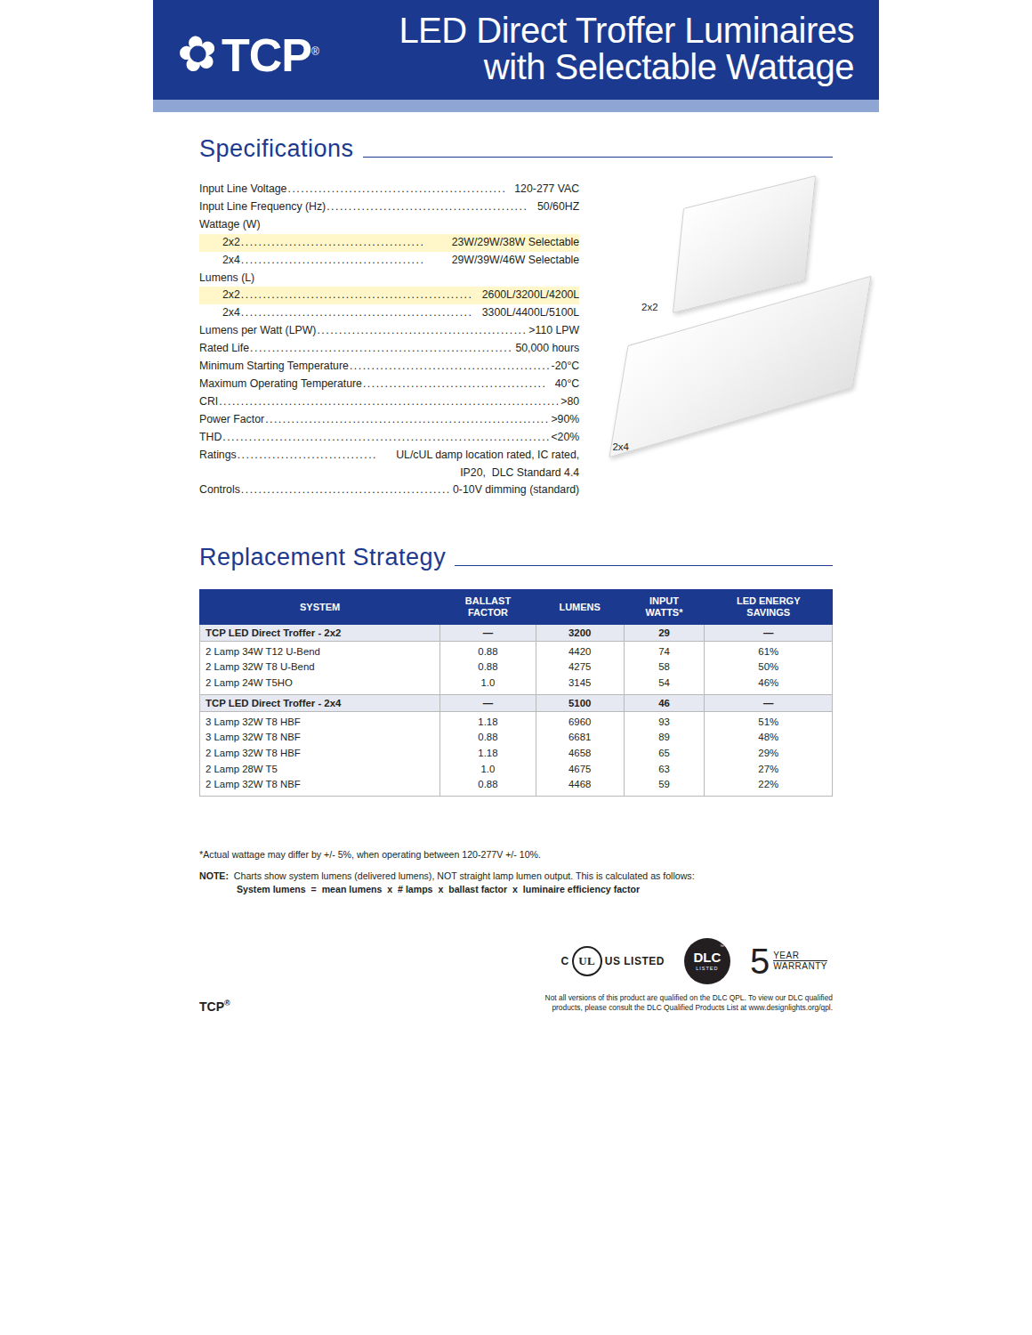✿ TCP®
LED Direct Troffer Luminaires with Selectable Wattage
Specifications
Input Line Voltage.................................................. 120-277 VAC
Input Line Frequency (Hz).............................................. 50/60HZ
Wattage (W)
2x2.......................................... 23W/29W/38W Selectable
2x4.......................................... 29W/39W/46W Selectable
Lumens (L)
2x2..................................................... 2600L/3200L/4200L
2x4..................................................... 3300L/4400L/5100L
Lumens per Watt (LPW)..................................................>110 LPW
Rated Life............................................................ 50,000 hours
Minimum Starting Temperature..............................................-20°C
Maximum Operating Temperature.......................................... 40°C
CRI..................................................................................>80
Power Factor.....................................................................>90%
THD................................................................................<20%
Ratings................................ UL/cUL damp location rated, IC rated,
IP20, DLC Standard 4.4
Controls................................................ 0-10V dimming (standard)
2x2
2x4
Replacement Strategy
| SYSTEM | BALLAST FACTOR | LUMENS | INPUT WATTS* | LED ENERGY SAVINGS |
| --- | --- | --- | --- | --- |
| TCP LED Direct Troffer - 2x2 | — | 3200 | 29 | — |
| 2 Lamp 34W T12 U-Bend 2 Lamp 32W T8 U-Bend 2 Lamp 24W T5HO | 0.88 0.88 1.0 | 4420 4275 3145 | 74 58 54 | 61% 50% 46% |
| TCP LED Direct Troffer - 2x4 | — | 5100 | 46 | — |
| 3 Lamp 32W T8 HBF 3 Lamp 32W T8 NBF 2 Lamp 32W T8 HBF 2 Lamp 28W T5 2 Lamp 32W T8 NBF | 1.18 0.88 1.18 1.0 0.88 | 6960 6681 4658 4675 4468 | 93 89 65 63 59 | 51% 48% 29% 27% 22% |
*Actual wattage may differ by +/- 5%, when operating between 120-277V +/- 10%.
NOTE: Charts show system lumens (delivered lumens), NOT straight lamp lumen output. This is calculated as follows:
System lumens = mean lumens x # lamps x ballast factor x luminaire efficiency factor
C UL US LISTED
™ DLC LISTED
5 YEAR WARRANTY
TCP®
Not all versions of this product are qualified on the DLC QPL. To view our DLC qualified
products, please consult the DLC Qualified Products List at www.designlights.org/qpl.